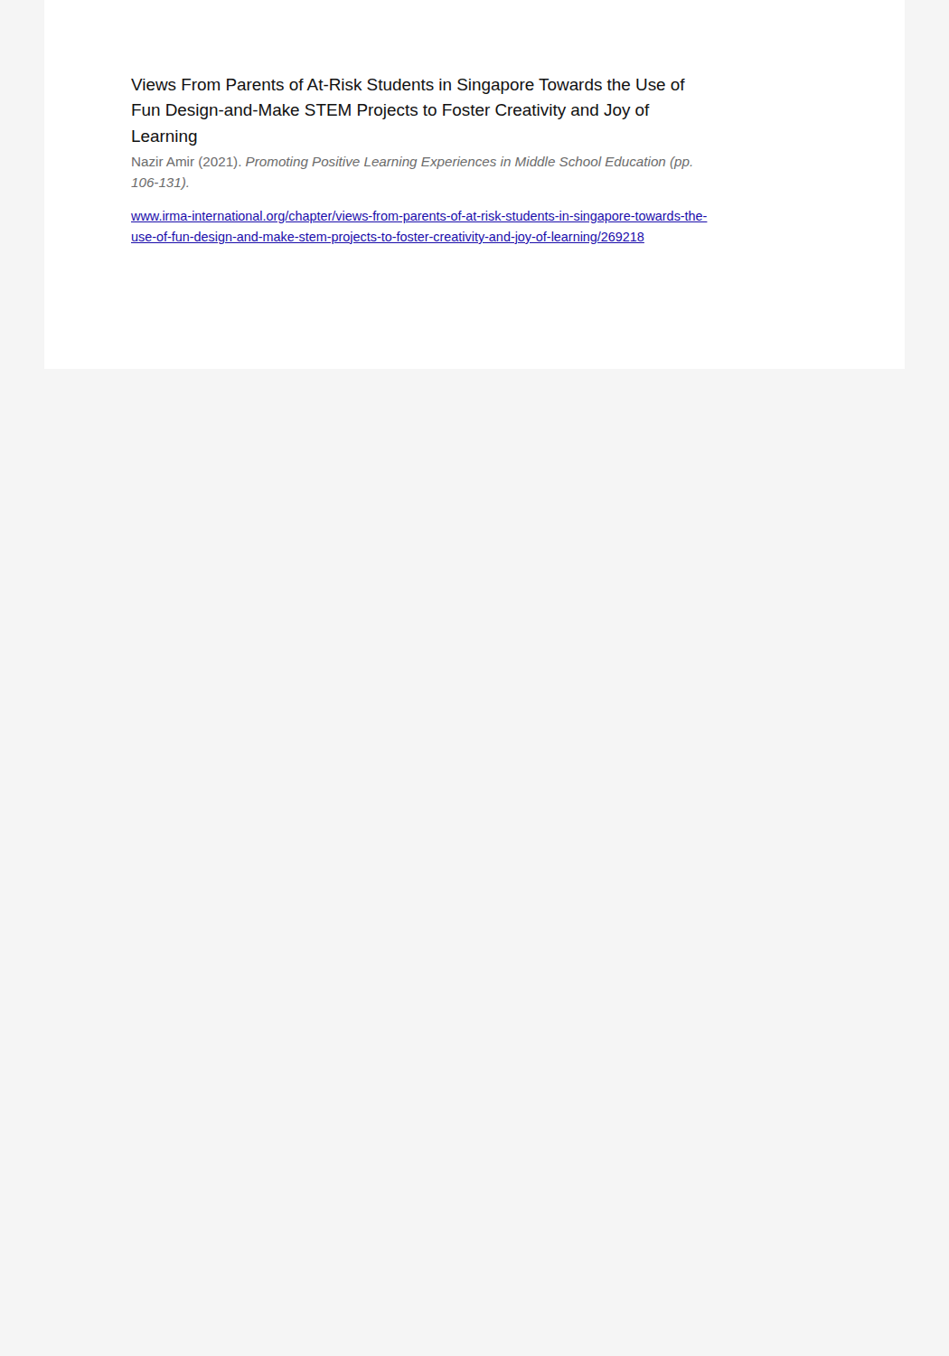Views From Parents of At-Risk Students in Singapore Towards the Use of Fun Design-and-Make STEM Projects to Foster Creativity and Joy of Learning
Nazir Amir (2021). Promoting Positive Learning Experiences in Middle School Education (pp. 106-131).
www.irma-international.org/chapter/views-from-parents-of-at-risk-students-in-singapore-towards-the-use-of-fun-design-and-make-stem-projects-to-foster-creativity-and-joy-of-learning/269218